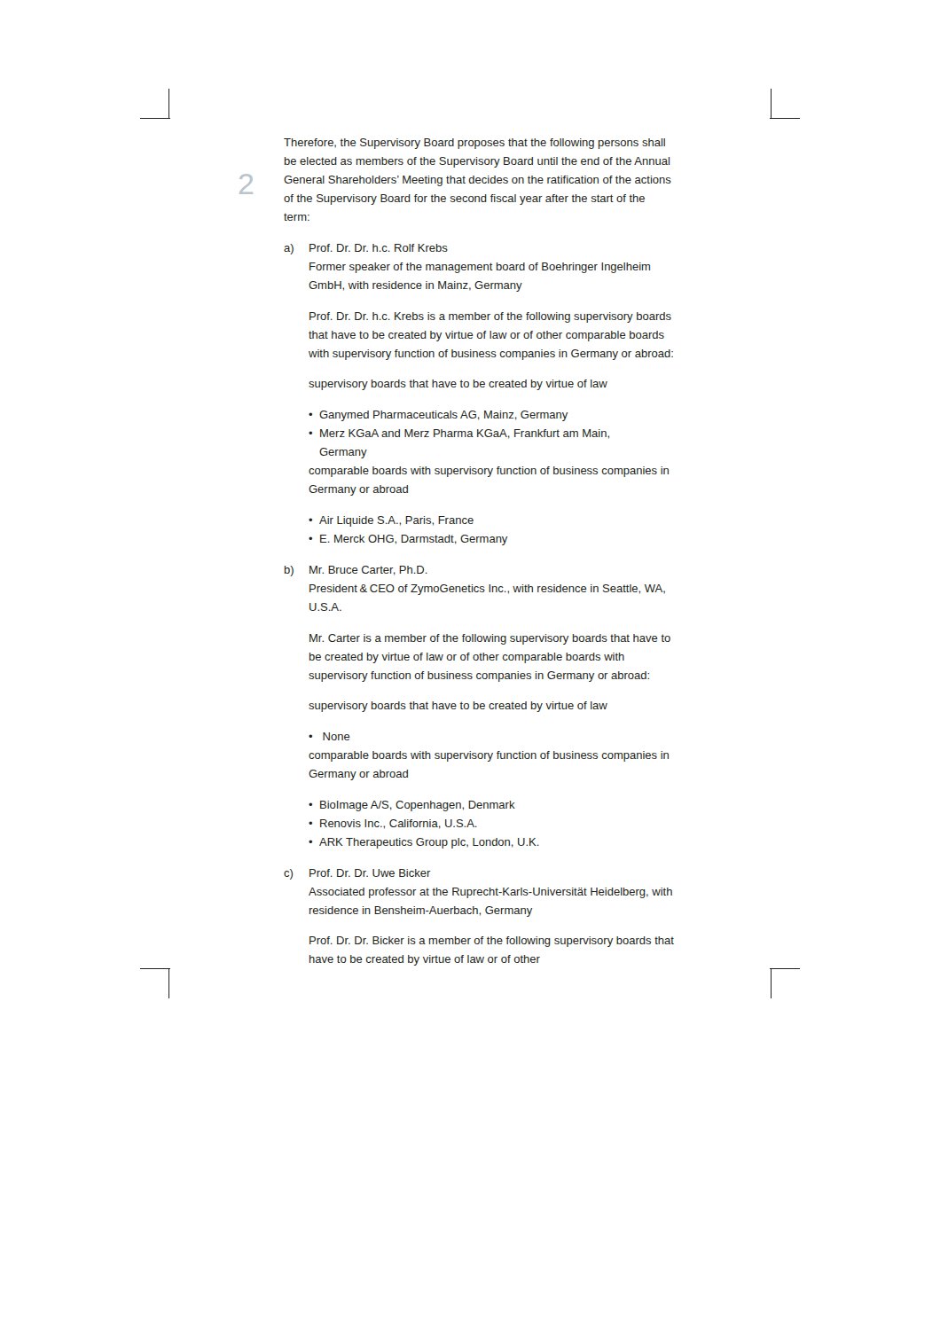2
Therefore, the Supervisory Board proposes that the following persons shall be elected as members of the Supervisory Board until the end of the Annual General Shareholders’ Meeting that decides on the ratification of the actions of the Supervisory Board for the second fiscal year after the start of the term:
a)
Prof. Dr. Dr. h.c. Rolf Krebs
Former speaker of the management board of Boehringer Ingelheim GmbH, with residence in Mainz, Germany
Prof. Dr. Dr. h.c. Krebs is a member of the following supervisory boards that have to be created by virtue of law or of other comparable boards with supervisory function of business companies in Germany or abroad:
supervisory boards that have to be created by virtue of law
Ganymed Pharmaceuticals AG, Mainz, Germany
Merz KGaA and Merz Pharma KGaA, Frankfurt am Main,
Germany
comparable boards with supervisory function of business companies in Germany or abroad
Air Liquide S.A., Paris, France
E. Merck OHG, Darmstadt, Germany
b)
Mr. Bruce Carter, Ph.D.
President & CEO of ZymoGenetics Inc., with residence in Seattle, WA, U.S.A.
Mr. Carter is a member of the following supervisory boards that have to be created by virtue of law or of other comparable boards with supervisory function of business companies in Germany or abroad:
supervisory boards that have to be created by virtue of law
None
comparable boards with supervisory function of business companies in Germany or abroad
BioImage A/S, Copenhagen, Denmark
Renovis Inc., California, U.S.A.
ARK Therapeutics Group plc, London, U.K.
c)
Prof. Dr. Dr. Uwe Bicker
Associated professor at the Ruprecht-Karls-Universität Heidelberg, with residence in Bensheim-Auerbach, Germany
Prof. Dr. Dr. Bicker is a member of the following supervisory boards that have to be created by virtue of law or of other